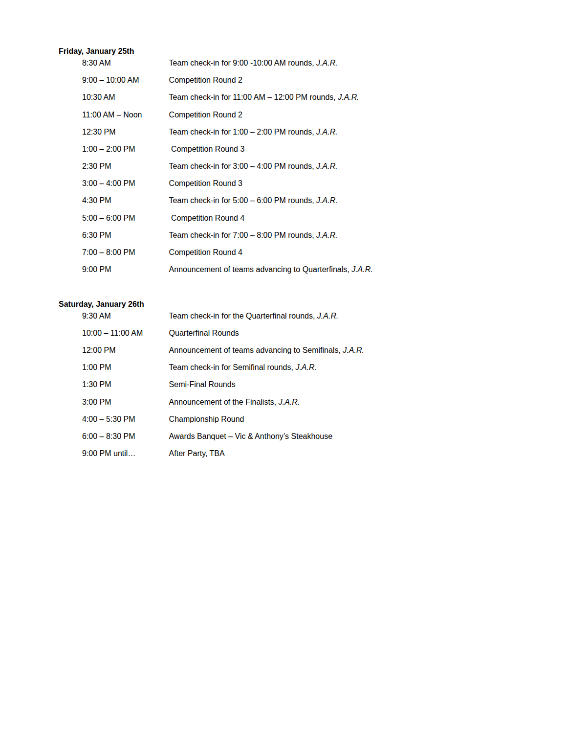Friday, January 25th
| 8:30 AM | Team check-in for 9:00 -10:00 AM rounds, J.A.R. |
| 9:00 – 10:00 AM | Competition Round 2 |
| 10:30 AM | Team check-in for 11:00 AM – 12:00 PM rounds, J.A.R. |
| 11:00 AM – Noon | Competition Round 2 |
| 12:30 PM | Team check-in for 1:00 – 2:00 PM rounds, J.A.R. |
| 1:00 – 2:00 PM | Competition Round 3 |
| 2:30 PM | Team check-in for 3:00 – 4:00 PM rounds, J.A.R. |
| 3:00 – 4:00 PM | Competition Round 3 |
| 4:30 PM | Team check-in for 5:00 – 6:00 PM rounds, J.A.R. |
| 5:00 – 6:00 PM | Competition Round 4 |
| 6:30 PM | Team check-in for 7:00 – 8:00 PM rounds, J.A.R. |
| 7:00 – 8:00 PM | Competition Round 4 |
| 9:00 PM | Announcement of teams advancing to Quarterfinals, J.A.R. |
Saturday, January 26th
| 9:30 AM | Team check-in for the Quarterfinal rounds, J.A.R. |
| 10:00 – 11:00 AM | Quarterfinal Rounds |
| 12:00 PM | Announcement of teams advancing to Semifinals, J.A.R. |
| 1:00 PM | Team check-in for Semifinal rounds, J.A.R. |
| 1:30 PM | Semi-Final Rounds |
| 3:00 PM | Announcement of the Finalists, J.A.R. |
| 4:00 – 5:30 PM | Championship Round |
| 6:00 – 8:30 PM | Awards Banquet – Vic & Anthony’s Steakhouse |
| 9:00 PM until… | After Party, TBA |